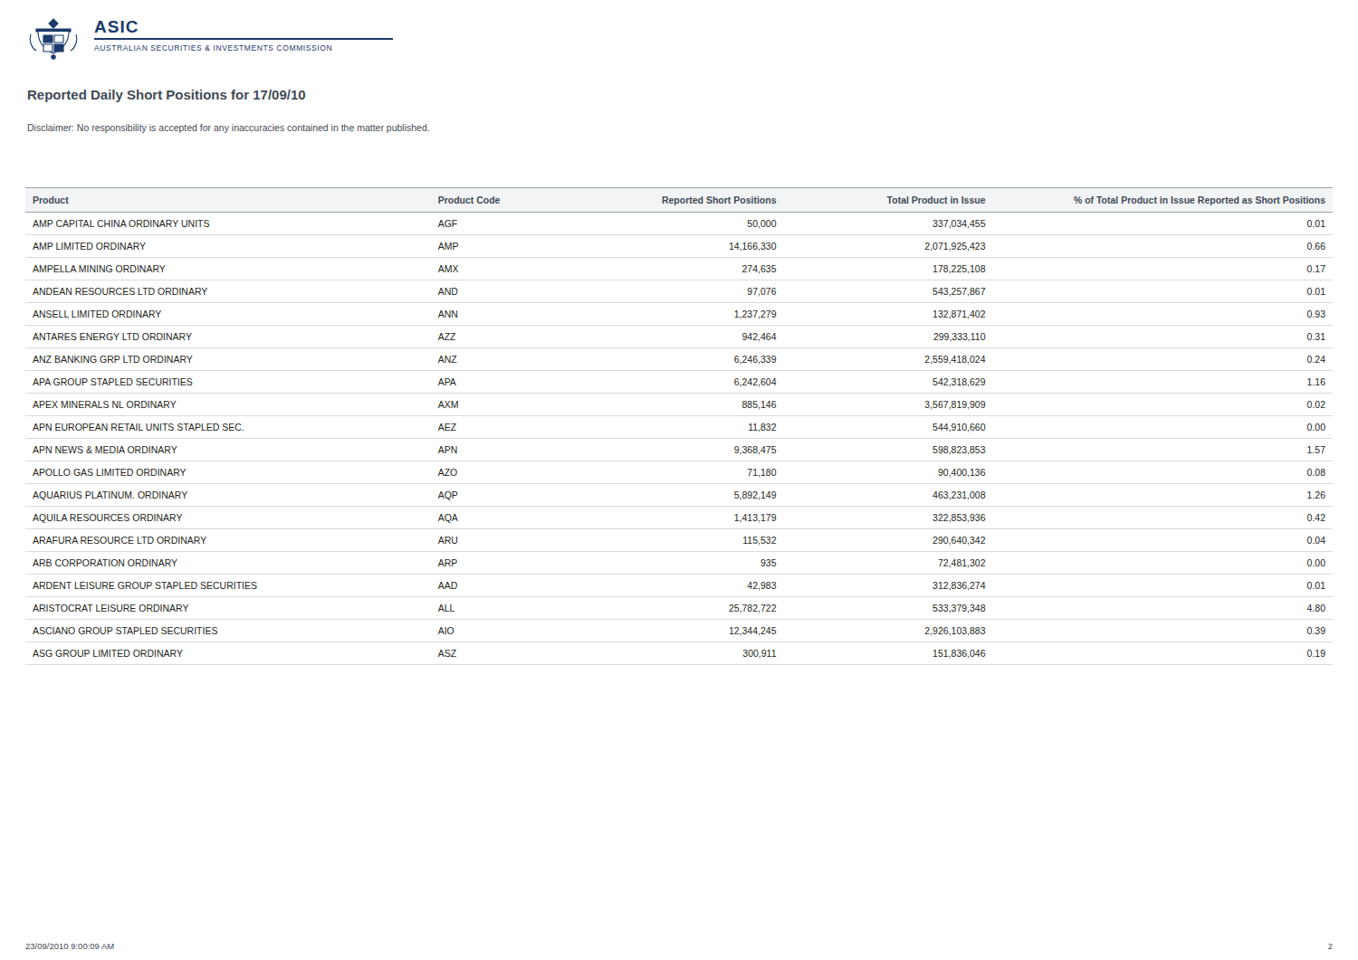ASIC
Australian Securities & Investments Commission
Reported Daily Short Positions for 17/09/10
Disclaimer: No responsibility is accepted for any inaccuracies contained in the matter published.
| Product | Product Code | Reported Short Positions | Total Product in Issue | % of Total Product in Issue Reported as Short Positions |
| --- | --- | --- | --- | --- |
| AMP CAPITAL CHINA ORDINARY UNITS | AGF | 50,000 | 337,034,455 | 0.01 |
| AMP LIMITED ORDINARY | AMP | 14,166,330 | 2,071,925,423 | 0.66 |
| AMPELLA MINING ORDINARY | AMX | 274,635 | 178,225,108 | 0.17 |
| ANDEAN RESOURCES LTD ORDINARY | AND | 97,076 | 543,257,867 | 0.01 |
| ANSELL LIMITED ORDINARY | ANN | 1,237,279 | 132,871,402 | 0.93 |
| ANTARES ENERGY LTD ORDINARY | AZZ | 942,464 | 299,333,110 | 0.31 |
| ANZ BANKING GRP LTD ORDINARY | ANZ | 6,246,339 | 2,559,418,024 | 0.24 |
| APA GROUP STAPLED SECURITIES | APA | 6,242,604 | 542,318,629 | 1.16 |
| APEX MINERALS NL ORDINARY | AXM | 885,146 | 3,567,819,909 | 0.02 |
| APN EUROPEAN RETAIL UNITS STAPLED SEC. | AEZ | 11,832 | 544,910,660 | 0.00 |
| APN NEWS & MEDIA ORDINARY | APN | 9,368,475 | 598,823,853 | 1.57 |
| APOLLO GAS LIMITED ORDINARY | AZO | 71,180 | 90,400,136 | 0.08 |
| AQUARIUS PLATINUM. ORDINARY | AQP | 5,892,149 | 463,231,008 | 1.26 |
| AQUILA RESOURCES ORDINARY | AQA | 1,413,179 | 322,853,936 | 0.42 |
| ARAFURA RESOURCE LTD ORDINARY | ARU | 115,532 | 290,640,342 | 0.04 |
| ARB CORPORATION ORDINARY | ARP | 935 | 72,481,302 | 0.00 |
| ARDENT LEISURE GROUP STAPLED SECURITIES | AAD | 42,983 | 312,836,274 | 0.01 |
| ARISTOCRAT LEISURE ORDINARY | ALL | 25,782,722 | 533,379,348 | 4.80 |
| ASCIANO GROUP STAPLED SECURITIES | AIO | 12,344,245 | 2,926,103,883 | 0.39 |
| ASG GROUP LIMITED ORDINARY | ASZ | 300,911 | 151,836,046 | 0.19 |
23/09/2010 9:00:09 AM
2